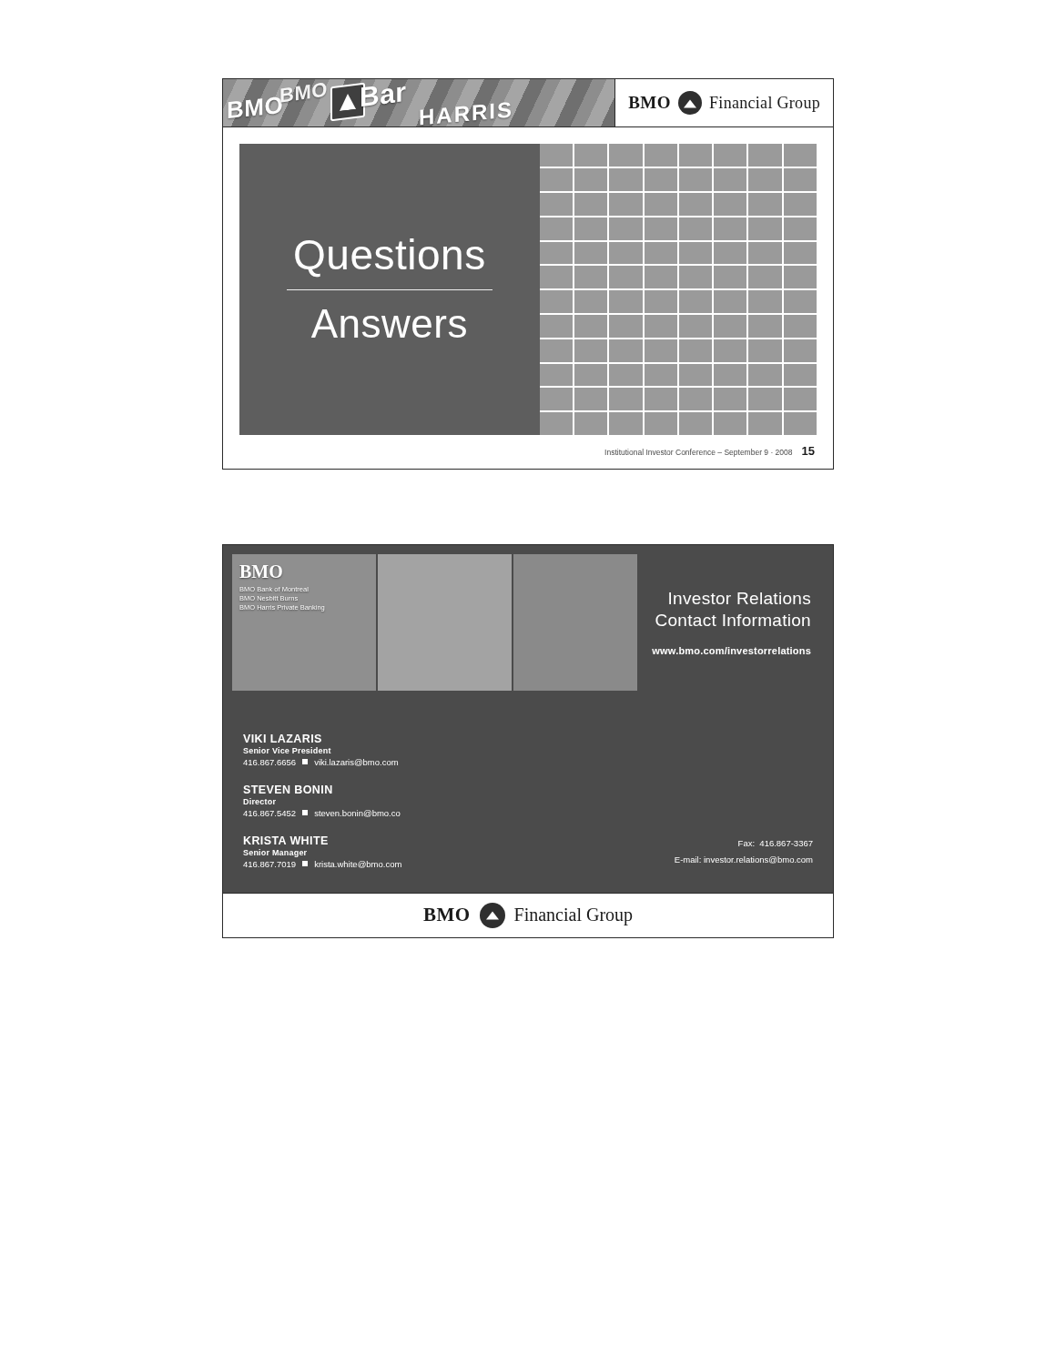BMO BMO Bar HARRIS
BMO Financial Group
Questions
Answers
Institutional Investor Conference – September 9 · 2008 15
BMO BMO Bank of Montreal
BMO Nesbitt Burns
BMO Harris Private Banking
Investor Relations
Contact Information
www.bmo.com/investorrelations
VIKI LAZARIS
Senior Vice President
416.867.6656 viki.lazaris@bmo.com
STEVEN BONIN
Director
416.867.5452 steven.bonin@bmo.co
KRISTA WHITE
Senior Manager
416.867.7019 krista.white@bmo.com
Fax: 416.867-3367
E-mail: investor.relations@bmo.com
BMO Financial Group